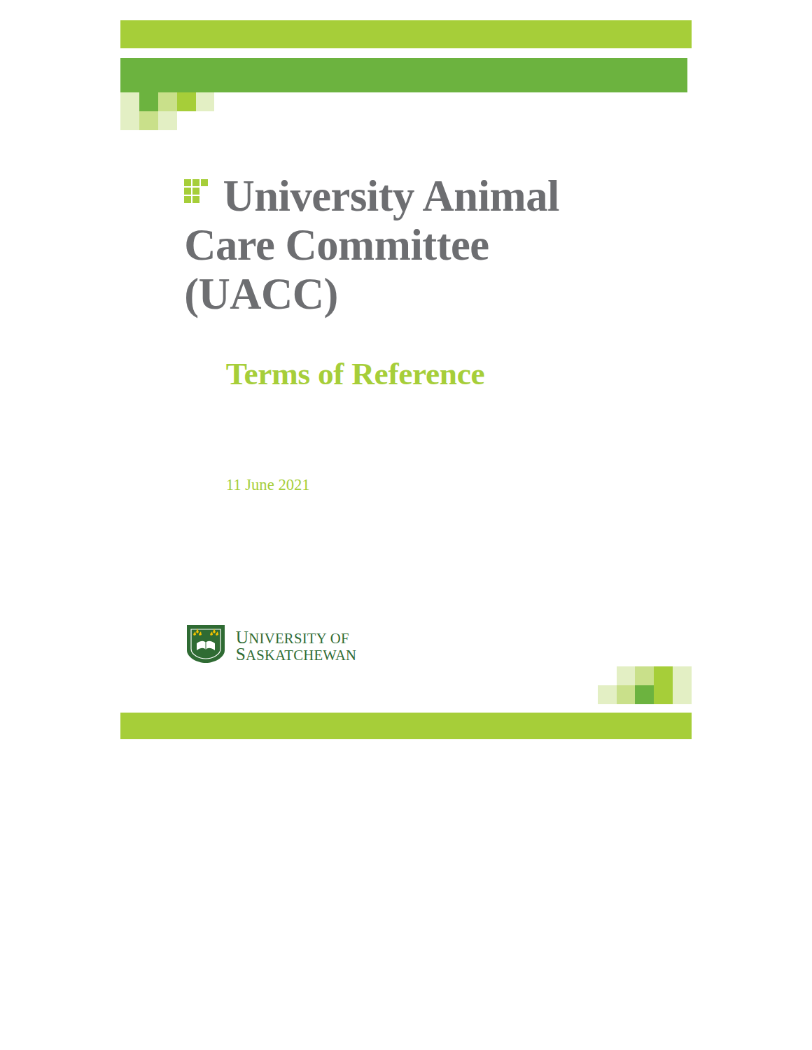University Animal Care Committee (UACC)
Terms of Reference
11 June 2021
UNIVERSITY OF
SASKATCHEWAN